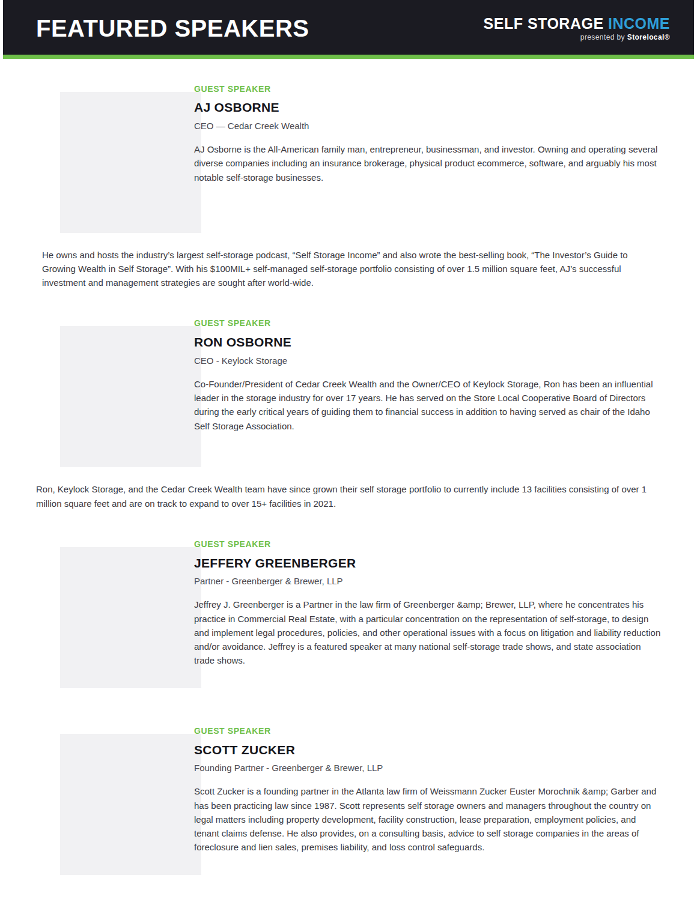Featured Speakers
Self Storage Income
presented by Storelocal®
Guest Speaker
AJ Osborne
CEO — Cedar Creek Wealth
AJ Osborne is the All-American family man, entrepreneur, businessman, and investor. Owning and operating several diverse companies including an insurance brokerage, physical product ecommerce, software, and arguably his most notable self-storage businesses.
He owns and hosts the industry’s largest self-storage podcast, “Self Storage Income” and also wrote the best-selling book, “The Investor’s Guide to Growing Wealth in Self Storage”. With his $100MIL+ self-managed self-storage portfolio consisting of over 1.5 million square feet, AJ’s successful investment and management strategies are sought after world-wide.
Guest Speaker
Ron Osborne
CEO - Keylock Storage
Co-Founder/President of Cedar Creek Wealth and the Owner/CEO of Keylock Storage, Ron has been an influential leader in the storage industry for over 17 years. He has served on the Store Local Cooperative Board of Directors during the early critical years of guiding them to financial success in addition to having served as chair of the Idaho Self Storage Association.
Ron, Keylock Storage, and the Cedar Creek Wealth team have since grown their self storage portfolio to currently include 13 facilities consisting of over 1 million square feet and are on track to expand to over 15+ facilities in 2021.
Guest Speaker
Jeffery Greenberger
Partner - Greenberger & Brewer, LLP
Jeffrey J. Greenberger is a Partner in the law firm of Greenberger &amp; Brewer, LLP, where he concentrates his practice in Commercial Real Estate, with a particular concentration on the representation of self-storage, to design and implement legal procedures, policies, and other operational issues with a focus on litigation and liability reduction and/or avoidance. Jeffrey is a featured speaker at many national self-storage trade shows, and state association trade shows.
Guest Speaker
Scott Zucker
Founding Partner - Greenberger & Brewer, LLP
Scott Zucker is a founding partner in the Atlanta law firm of Weissmann Zucker Euster Morochnik &amp; Garber and has been practicing law since 1987. Scott represents self storage owners and managers throughout the country on legal matters including property development, facility construction, lease preparation, employment policies, and tenant claims defense. He also provides, on a consulting basis, advice to self storage companies in the areas of foreclosure and lien sales, premises liability, and loss control safeguards.